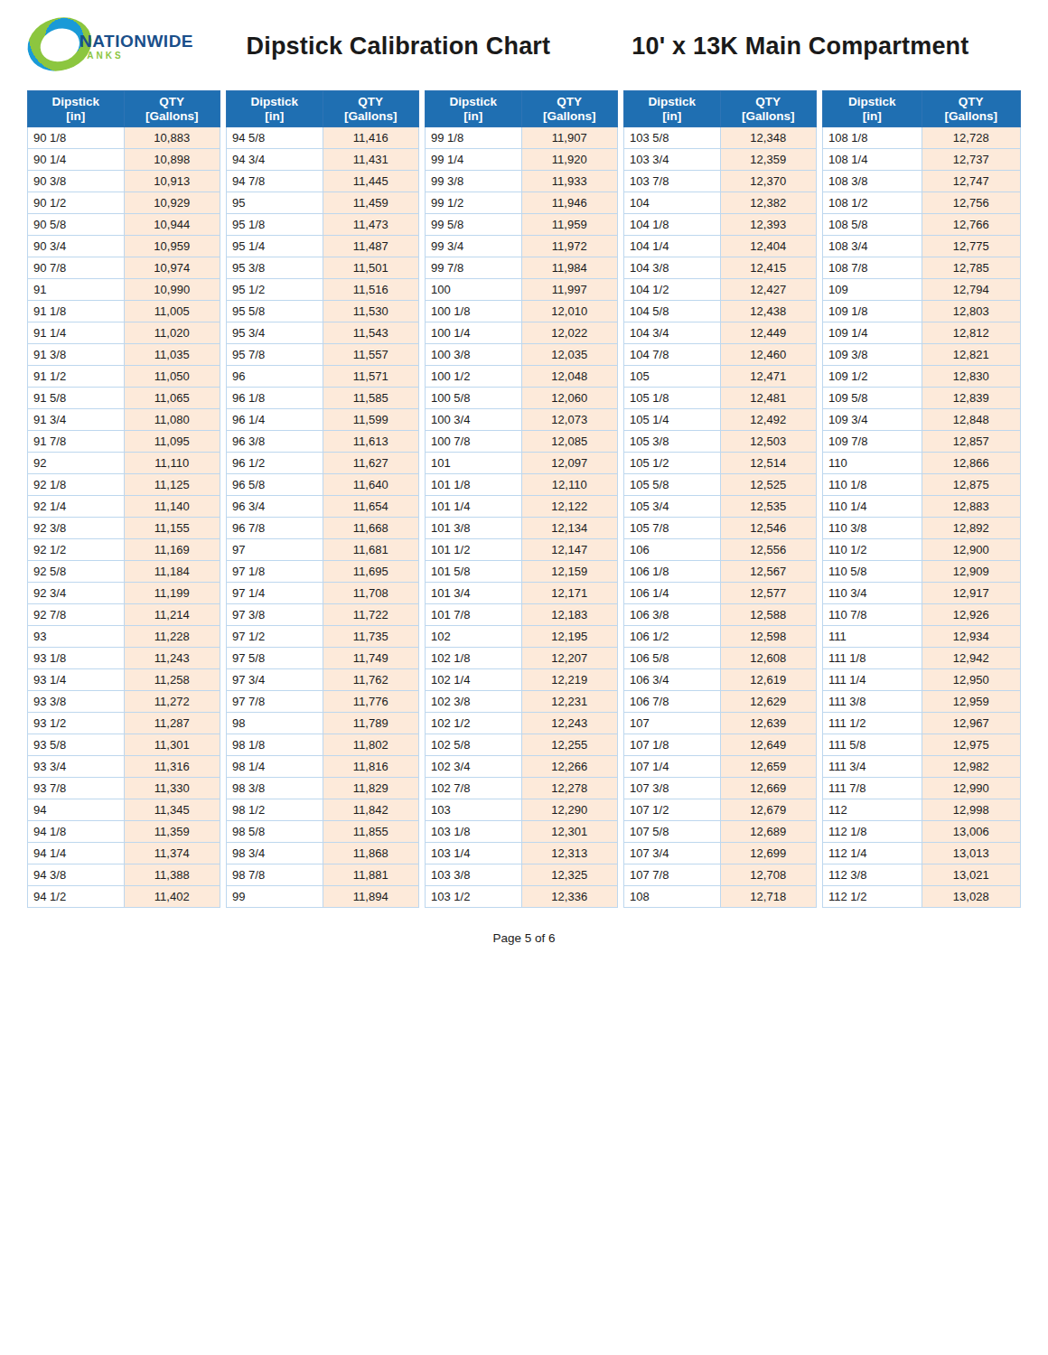NATIONWIDE TANKS
Dipstick Calibration Chart10' x 13K Main Compartment
| / Dipstick [in] / QTY [Gallons] / / --- / --- / / 90 1/8 / 10,883 / / 90 1/4 / 10,898 / / 90 3/8 / 10,913 / / 90 1/2 / 10,929 / / 90 5/8 / 10,944 / / 90 3/4 / 10,959 / / 90 7/8 / 10,974 / / 91 / 10,990 / / 91 1/8 / 11,005 / / 91 1/4 / 11,020 / / 91 3/8 / 11,035 / / 91 1/2 / 11,050 / / 91 5/8 / 11,065 / / 91 3/4 / 11,080 / / 91 7/8 / 11,095 / / 92 / 11,110 / / 92 1/8 / 11,125 / / 92 1/4 / 11,140 / / 92 3/8 / 11,155 / / 92 1/2 / 11,169 / / 92 5/8 / 11,184 / / 92 3/4 / 11,199 / / 92 7/8 / 11,214 / / 93 / 11,228 / / 93 1/8 / 11,243 / / 93 1/4 / 11,258 / / 93 3/8 / 11,272 / / 93 1/2 / 11,287 / / 93 5/8 / 11,301 / / 93 3/4 / 11,316 / / 93 7/8 / 11,330 / / 94 / 11,345 / / 94 1/8 / 11,359 / / 94 1/4 / 11,374 / / 94 3/8 / 11,388 / / 94 1/2 / 11,402 / | / Dipstick [in] / QTY [Gallons] / / --- / --- / / 94 5/8 / 11,416 / / 94 3/4 / 11,431 / / 94 7/8 / 11,445 / / 95 / 11,459 / / 95 1/8 / 11,473 / / 95 1/4 / 11,487 / / 95 3/8 / 11,501 / / 95 1/2 / 11,516 / / 95 5/8 / 11,530 / / 95 3/4 / 11,543 / / 95 7/8 / 11,557 / / 96 / 11,571 / / 96 1/8 / 11,585 / / 96 1/4 / 11,599 / / 96 3/8 / 11,613 / / 96 1/2 / 11,627 / / 96 5/8 / 11,640 / / 96 3/4 / 11,654 / / 96 7/8 / 11,668 / / 97 / 11,681 / / 97 1/8 / 11,695 / / 97 1/4 / 11,708 / / 97 3/8 / 11,722 / / 97 1/2 / 11,735 / / 97 5/8 / 11,749 / / 97 3/4 / 11,762 / / 97 7/8 / 11,776 / / 98 / 11,789 / / 98 1/8 / 11,802 / / 98 1/4 / 11,816 / / 98 3/8 / 11,829 / / 98 1/2 / 11,842 / / 98 5/8 / 11,855 / / 98 3/4 / 11,868 / / 98 7/8 / 11,881 / / 99 / 11,894 / | / Dipstick [in] / QTY [Gallons] / / --- / --- / / 99 1/8 / 11,907 / / 99 1/4 / 11,920 / / 99 3/8 / 11,933 / / 99 1/2 / 11,946 / / 99 5/8 / 11,959 / / 99 3/4 / 11,972 / / 99 7/8 / 11,984 / / 100 / 11,997 / / 100 1/8 / 12,010 / / 100 1/4 / 12,022 / / 100 3/8 / 12,035 / / 100 1/2 / 12,048 / / 100 5/8 / 12,060 / / 100 3/4 / 12,073 / / 100 7/8 / 12,085 / / 101 / 12,097 / / 101 1/8 / 12,110 / / 101 1/4 / 12,122 / / 101 3/8 / 12,134 / / 101 1/2 / 12,147 / / 101 5/8 / 12,159 / / 101 3/4 / 12,171 / / 101 7/8 / 12,183 / / 102 / 12,195 / / 102 1/8 / 12,207 / / 102 1/4 / 12,219 / / 102 3/8 / 12,231 / / 102 1/2 / 12,243 / / 102 5/8 / 12,255 / / 102 3/4 / 12,266 / / 102 7/8 / 12,278 / / 103 / 12,290 / / 103 1/8 / 12,301 / / 103 1/4 / 12,313 / / 103 3/8 / 12,325 / / 103 1/2 / 12,336 / | / Dipstick [in] / QTY [Gallons] / / --- / --- / / 103 5/8 / 12,348 / / 103 3/4 / 12,359 / / 103 7/8 / 12,370 / / 104 / 12,382 / / 104 1/8 / 12,393 / / 104 1/4 / 12,404 / / 104 3/8 / 12,415 / / 104 1/2 / 12,427 / / 104 5/8 / 12,438 / / 104 3/4 / 12,449 / / 104 7/8 / 12,460 / / 105 / 12,471 / / 105 1/8 / 12,481 / / 105 1/4 / 12,492 / / 105 3/8 / 12,503 / / 105 1/2 / 12,514 / / 105 5/8 / 12,525 / / 105 3/4 / 12,535 / / 105 7/8 / 12,546 / / 106 / 12,556 / / 106 1/8 / 12,567 / / 106 1/4 / 12,577 / / 106 3/8 / 12,588 / / 106 1/2 / 12,598 / / 106 5/8 / 12,608 / / 106 3/4 / 12,619 / / 106 7/8 / 12,629 / / 107 / 12,639 / / 107 1/8 / 12,649 / / 107 1/4 / 12,659 / / 107 3/8 / 12,669 / / 107 1/2 / 12,679 / / 107 5/8 / 12,689 / / 107 3/4 / 12,699 / / 107 7/8 / 12,708 / / 108 / 12,718 / | / Dipstick [in] / QTY [Gallons] / / --- / --- / / 108 1/8 / 12,728 / / 108 1/4 / 12,737 / / 108 3/8 / 12,747 / / 108 1/2 / 12,756 / / 108 5/8 / 12,766 / / 108 3/4 / 12,775 / / 108 7/8 / 12,785 / / 109 / 12,794 / / 109 1/8 / 12,803 / / 109 1/4 / 12,812 / / 109 3/8 / 12,821 / / 109 1/2 / 12,830 / / 109 5/8 / 12,839 / / 109 3/4 / 12,848 / / 109 7/8 / 12,857 / / 110 / 12,866 / / 110 1/8 / 12,875 / / 110 1/4 / 12,883 / / 110 3/8 / 12,892 / / 110 1/2 / 12,900 / / 110 5/8 / 12,909 / / 110 3/4 / 12,917 / / 110 7/8 / 12,926 / / 111 / 12,934 / / 111 1/8 / 12,942 / / 111 1/4 / 12,950 / / 111 3/8 / 12,959 / / 111 1/2 / 12,967 / / 111 5/8 / 12,975 / / 111 3/4 / 12,982 / / 111 7/8 / 12,990 / / 112 / 12,998 / / 112 1/8 / 13,006 / / 112 1/4 / 13,013 / / 112 3/8 / 13,021 / / 112 1/2 / 13,028 / |
Page 5 of 6